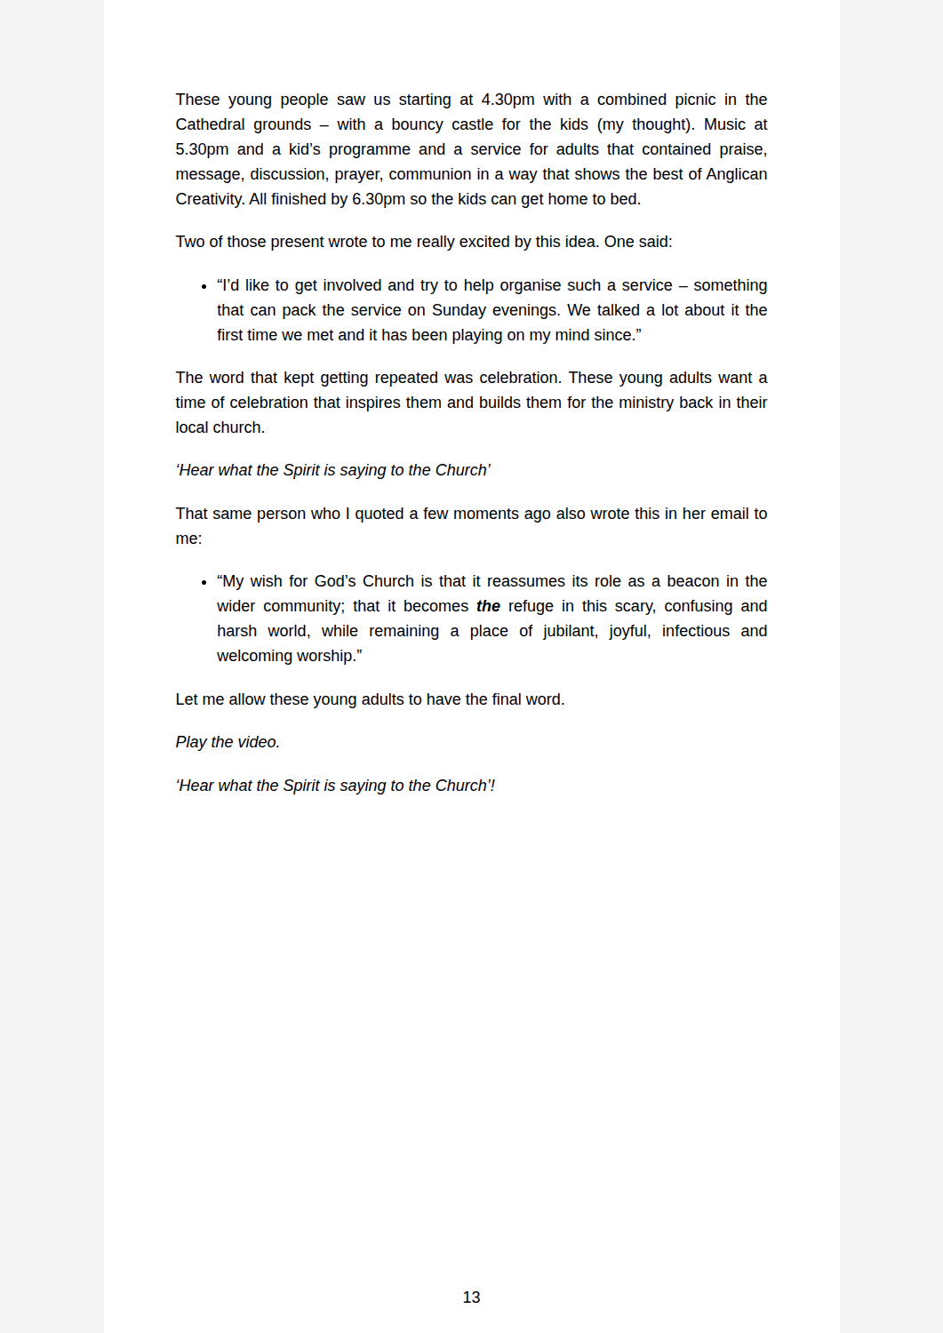These young people saw us starting at 4.30pm with a combined picnic in the Cathedral grounds – with a bouncy castle for the kids (my thought). Music at 5.30pm and a kid’s programme and a service for adults that contained praise, message, discussion, prayer, communion in a way that shows the best of Anglican Creativity. All finished by 6.30pm so the kids can get home to bed.
Two of those present wrote to me really excited by this idea. One said:
“I’d like to get involved and try to help organise such a service – something that can pack the service on Sunday evenings. We talked a lot about it the first time we met and it has been playing on my mind since.”
The word that kept getting repeated was celebration. These young adults want a time of celebration that inspires them and builds them for the ministry back in their local church.
‘Hear what the Spirit is saying to the Church’
That same person who I quoted a few moments ago also wrote this in her email to me:
“My wish for God’s Church is that it reassumes its role as a beacon in the wider community; that it becomes the refuge in this scary, confusing and harsh world, while remaining a place of jubilant, joyful, infectious and welcoming worship.”
Let me allow these young adults to have the final word.
Play the video.
‘Hear what the Spirit is saying to the Church’!
13